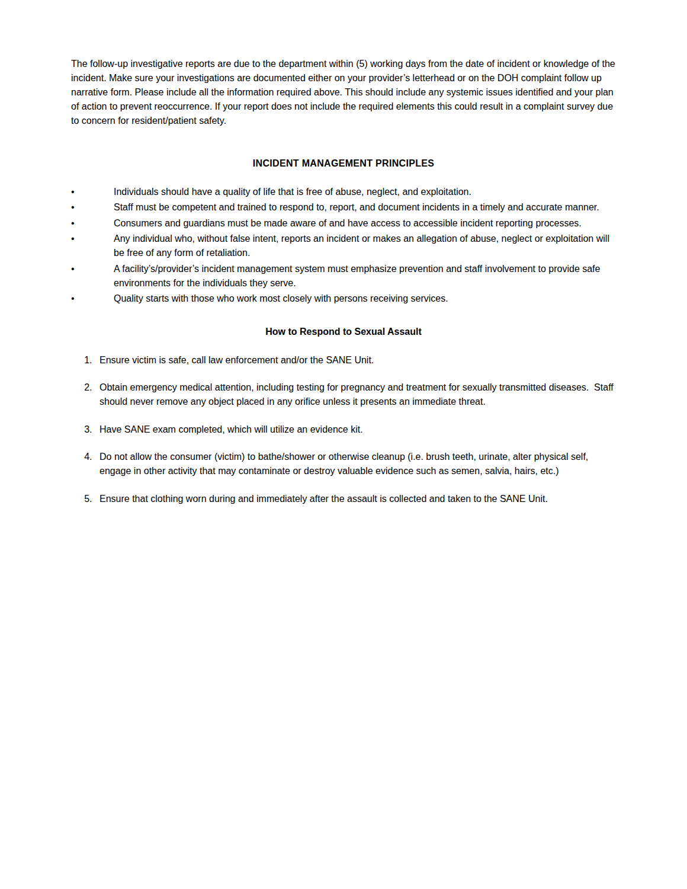The follow-up investigative reports are due to the department within (5) working days from the date of incident or knowledge of the incident. Make sure your investigations are documented either on your provider’s letterhead or on the DOH complaint follow up narrative form. Please include all the information required above. This should include any systemic issues identified and your plan of action to prevent reoccurrence. If your report does not include the required elements this could result in a complaint survey due to concern for resident/patient safety.
INCIDENT MANAGEMENT PRINCIPLES
Individuals should have a quality of life that is free of abuse, neglect, and exploitation.
Staff must be competent and trained to respond to, report, and document incidents in a timely and accurate manner.
Consumers and guardians must be made aware of and have access to accessible incident reporting processes.
Any individual who, without false intent, reports an incident or makes an allegation of abuse, neglect or exploitation will be free of any form of retaliation.
A facility’s/provider’s incident management system must emphasize prevention and staff involvement to provide safe environments for the individuals they serve.
Quality starts with those who work most closely with persons receiving services.
How to Respond to Sexual Assault
Ensure victim is safe, call law enforcement and/or the SANE Unit.
Obtain emergency medical attention, including testing for pregnancy and treatment for sexually transmitted diseases. Staff should never remove any object placed in any orifice unless it presents an immediate threat.
Have SANE exam completed, which will utilize an evidence kit.
Do not allow the consumer (victim) to bathe/shower or otherwise cleanup (i.e. brush teeth, urinate, alter physical self, engage in other activity that may contaminate or destroy valuable evidence such as semen, salvia, hairs, etc.)
Ensure that clothing worn during and immediately after the assault is collected and taken to the SANE Unit.